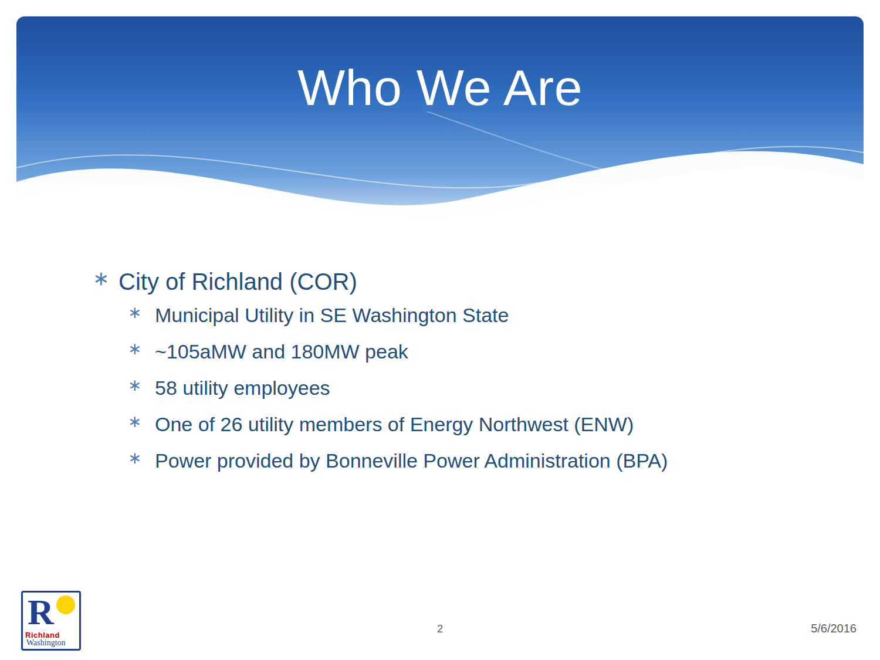Who We Are
City of Richland (COR)
Municipal Utility in SE Washington State
~105aMW and 180MW peak
58 utility employees
One of 26 utility members of Energy Northwest (ENW)
Power provided by Bonneville Power Administration (BPA)
R Richland Washington
2
5/6/2016